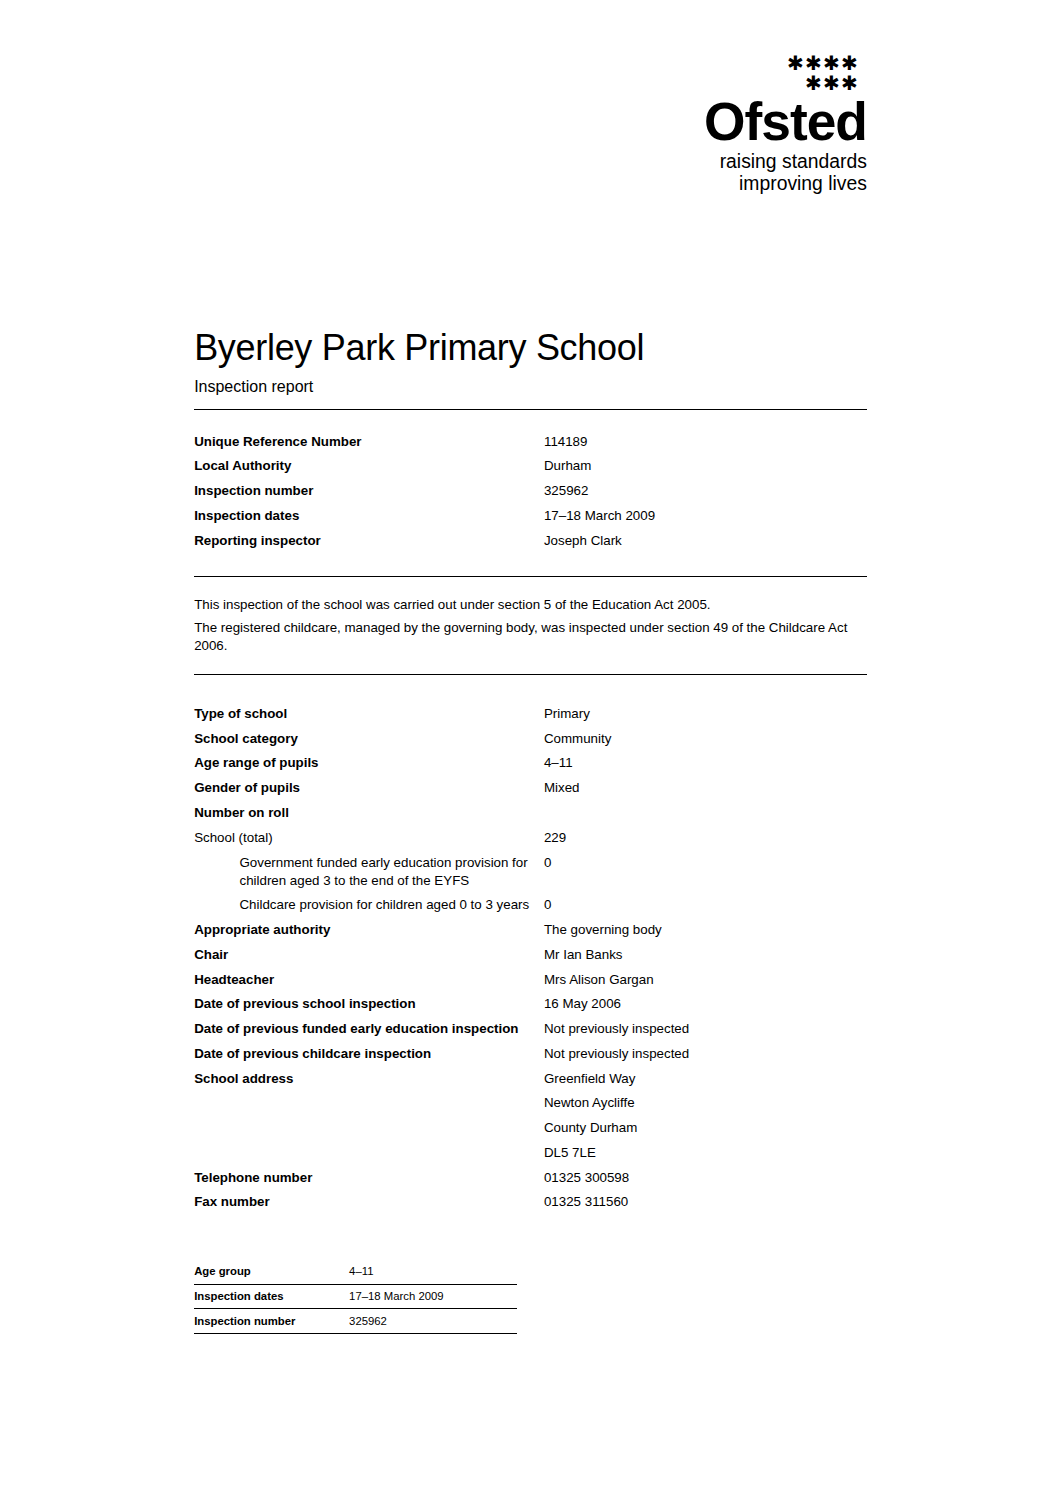✱✱✱✱
✱✱✱
Ofsted
raising standards
improving lives
Byerley Park Primary School
Inspection report
| Unique Reference Number | 114189 |
| Local Authority | Durham |
| Inspection number | 325962 |
| Inspection dates | 17–18 March 2009 |
| Reporting inspector | Joseph Clark |
This inspection of the school was carried out under section 5 of the Education Act 2005.
The registered childcare, managed by the governing body, was inspected under section 49 of the Childcare Act 2006.
| Type of school | Primary |
| School category | Community |
| Age range of pupils | 4–11 |
| Gender of pupils | Mixed |
| Number on roll | |
| School (total) | 229 |
| Government funded early education provision for children aged 3 to the end of the EYFS | 0 |
| Childcare provision for children aged 0 to 3 years | 0 |
| Appropriate authority | The governing body |
| Chair | Mr Ian Banks |
| Headteacher | Mrs Alison Gargan |
| Date of previous school inspection | 16 May 2006 |
| Date of previous funded early education inspection | Not previously inspected |
| Date of previous childcare inspection | Not previously inspected |
| School address | Greenfield Way |
| | Newton Aycliffe |
| | County Durham |
| | DL5 7LE |
| Telephone number | 01325 300598 |
| Fax number | 01325 311560 |
| Age group | 4–11 |
| Inspection dates | 17–18 March 2009 |
| Inspection number | 325962 |